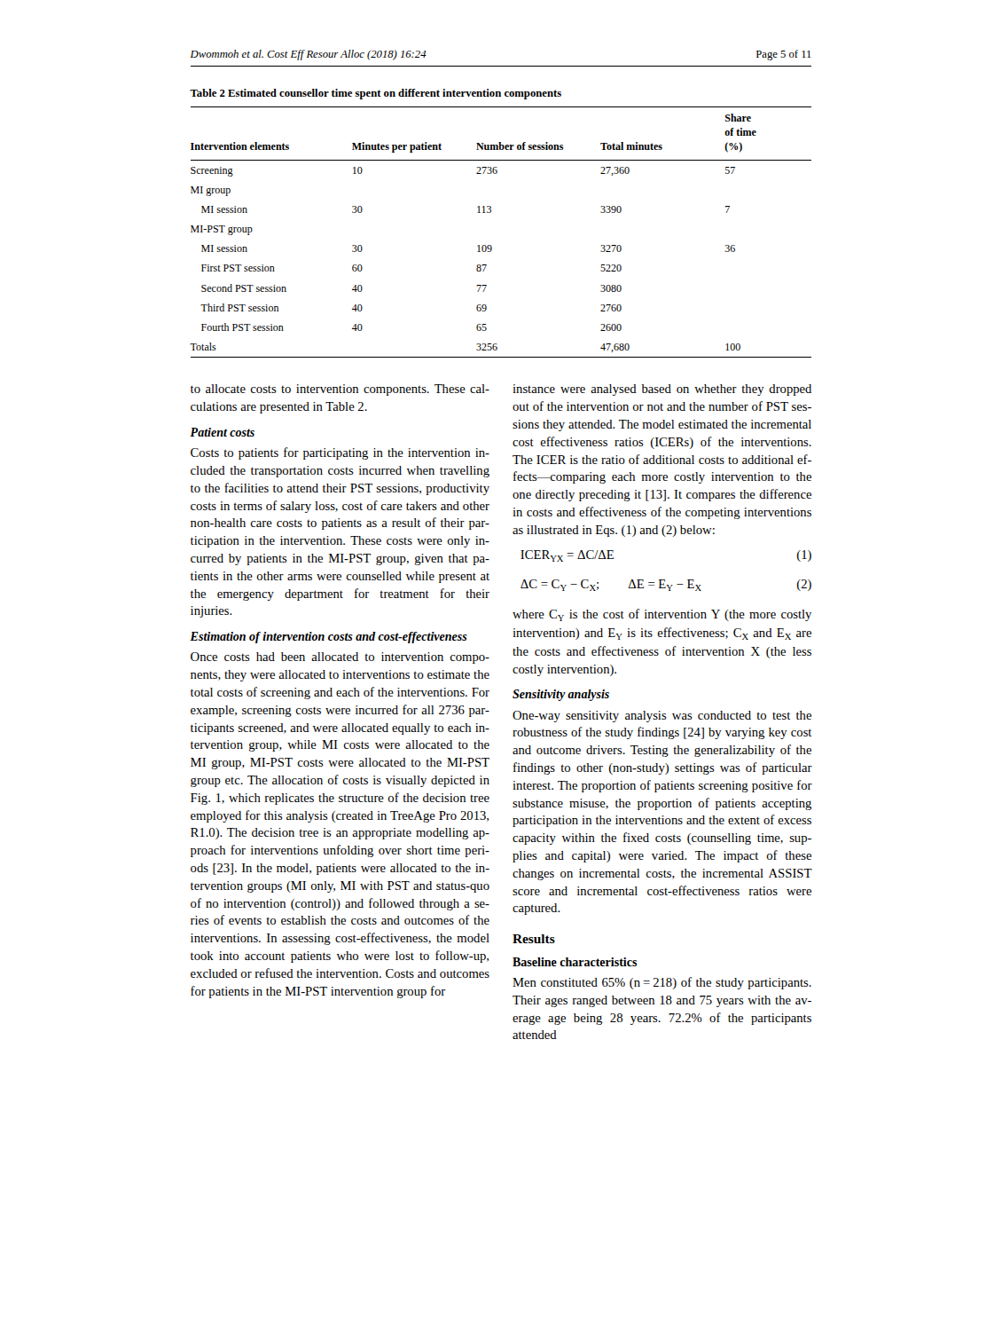Dwommoh et al. Cost Eff Resour Alloc (2018) 16:24
Page 5 of 11
Table 2 Estimated counsellor time spent on different intervention components
| Intervention elements | Minutes per patient | Number of sessions | Total minutes | Share of time (%) |
| --- | --- | --- | --- | --- |
| Screening | 10 | 2736 | 27,360 | 57 |
| MI group | | | | |
| MI session | 30 | 113 | 3390 | 7 |
| MI-PST group | | | | |
| MI session | 30 | 109 | 3270 | 36 |
| First PST session | 60 | 87 | 5220 | |
| Second PST session | 40 | 77 | 3080 | |
| Third PST session | 40 | 69 | 2760 | |
| Fourth PST session | 40 | 65 | 2600 | |
| Totals | | 3256 | 47,680 | 100 |
to allocate costs to intervention components. These calculations are presented in Table 2.
Patient costs
Costs to patients for participating in the intervention included the transportation costs incurred when travelling to the facilities to attend their PST sessions, productivity costs in terms of salary loss, cost of care takers and other non-health care costs to patients as a result of their participation in the intervention. These costs were only incurred by patients in the MI-PST group, given that patients in the other arms were counselled while present at the emergency department for treatment for their injuries.
Estimation of intervention costs and cost-effectiveness
Once costs had been allocated to intervention components, they were allocated to interventions to estimate the total costs of screening and each of the interventions. For example, screening costs were incurred for all 2736 participants screened, and were allocated equally to each intervention group, while MI costs were allocated to the MI group, MI-PST costs were allocated to the MI-PST group etc. The allocation of costs is visually depicted in Fig. 1, which replicates the structure of the decision tree employed for this analysis (created in TreeAge Pro 2013, R1.0). The decision tree is an appropriate modelling approach for interventions unfolding over short time periods [23]. In the model, patients were allocated to the intervention groups (MI only, MI with PST and status-quo of no intervention (control)) and followed through a series of events to establish the costs and outcomes of the interventions. In assessing cost-effectiveness, the model took into account patients who were lost to follow-up, excluded or refused the intervention. Costs and outcomes for patients in the MI-PST intervention group for
instance were analysed based on whether they dropped out of the intervention or not and the number of PST sessions they attended. The model estimated the incremental cost effectiveness ratios (ICERs) of the interventions. The ICER is the ratio of additional costs to additional effects—comparing each more costly intervention to the one directly preceding it [13]. It compares the difference in costs and effectiveness of the competing interventions as illustrated in Eqs. (1) and (2) below:
ICERYX = ΔC/ΔE
(1)
ΔC = CY − CX; ΔE = EY − EX
(2)
where CY is the cost of intervention Y (the more costly intervention) and EY is its effectiveness; CX and EX are the costs and effectiveness of intervention X (the less costly intervention).
Sensitivity analysis
One-way sensitivity analysis was conducted to test the robustness of the study findings [24] by varying key cost and outcome drivers. Testing the generalizability of the findings to other (non-study) settings was of particular interest. The proportion of patients screening positive for substance misuse, the proportion of patients accepting participation in the interventions and the extent of excess capacity within the fixed costs (counselling time, supplies and capital) were varied. The impact of these changes on incremental costs, the incremental ASSIST score and incremental cost-effectiveness ratios were captured.
Results
Baseline characteristics
Men constituted 65% (n = 218) of the study participants. Their ages ranged between 18 and 75 years with the average age being 28 years. 72.2% of the participants attended